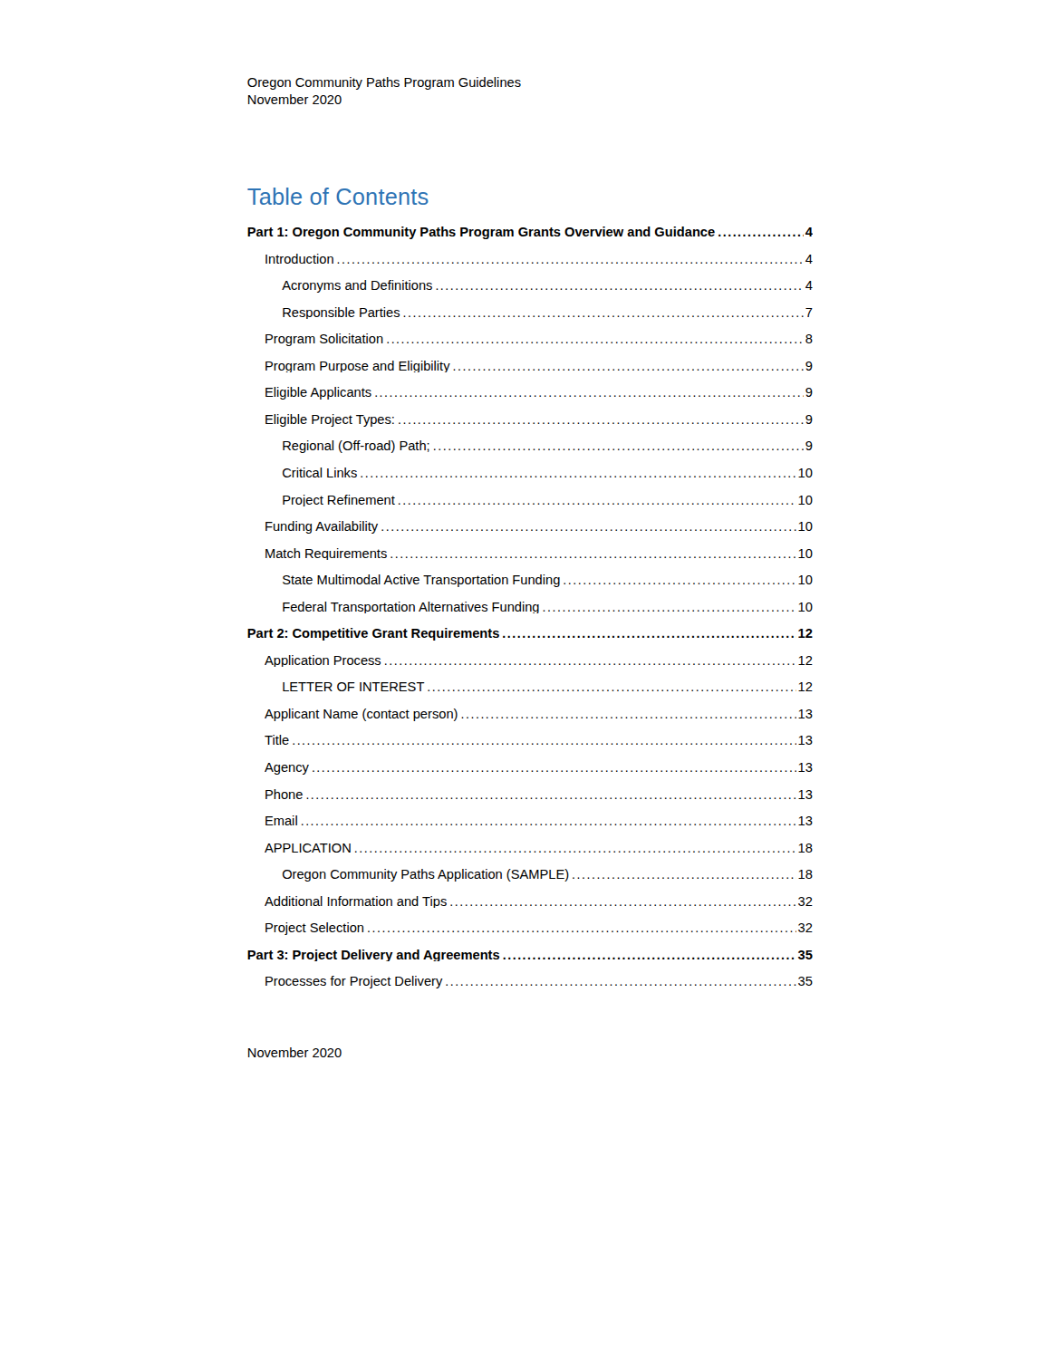Oregon Community Paths Program Guidelines
November 2020
Table of Contents
Part 1: Oregon Community Paths Program Grants Overview and Guidance ............................................ 4
Introduction ................................................................................................................................. 4
Acronyms and Definitions ................................................................................................................. 4
Responsible Parties ............................................................................................................................. 7
Program Solicitation ................................................................................................................................. 8
Program Purpose and Eligibility ............................................................................................................. 9
Eligible Applicants ................................................................................................................................. 9
Eligible Project Types: ............................................................................................................................. 9
Regional (Off-road) Path; ................................................................................................................. 9
Critical Links ................................................................................................................................. 10
Project Refinement ............................................................................................................................. 10
Funding Availability ................................................................................................................................. 10
Match Requirements ............................................................................................................................. 10
State Multimodal Active Transportation Funding ............................................................................. 10
Federal Transportation Alternatives Funding ................................................................................. 10
Part 2: Competitive Grant Requirements ................................................................................................. 12
Application Process ................................................................................................................................. 12
LETTER OF INTEREST ............................................................................................................................. 12
Applicant Name (contact person) ............................................................................................................. 13
Title ................................................................................................................................................. 13
Agency ............................................................................................................................................. 13
Phone ................................................................................................................................................. 13
Email ................................................................................................................................................. 13
APPLICATION ............................................................................................................................................. 18
Oregon Community Paths Application (SAMPLE) ............................................................................. 18
Additional Information and Tips ............................................................................................................. 32
Project Selection ................................................................................................................................. 32
Part 3: Project Delivery and Agreements ................................................................................................. 35
Processes for Project Delivery ............................................................................................................. 35
November 2020